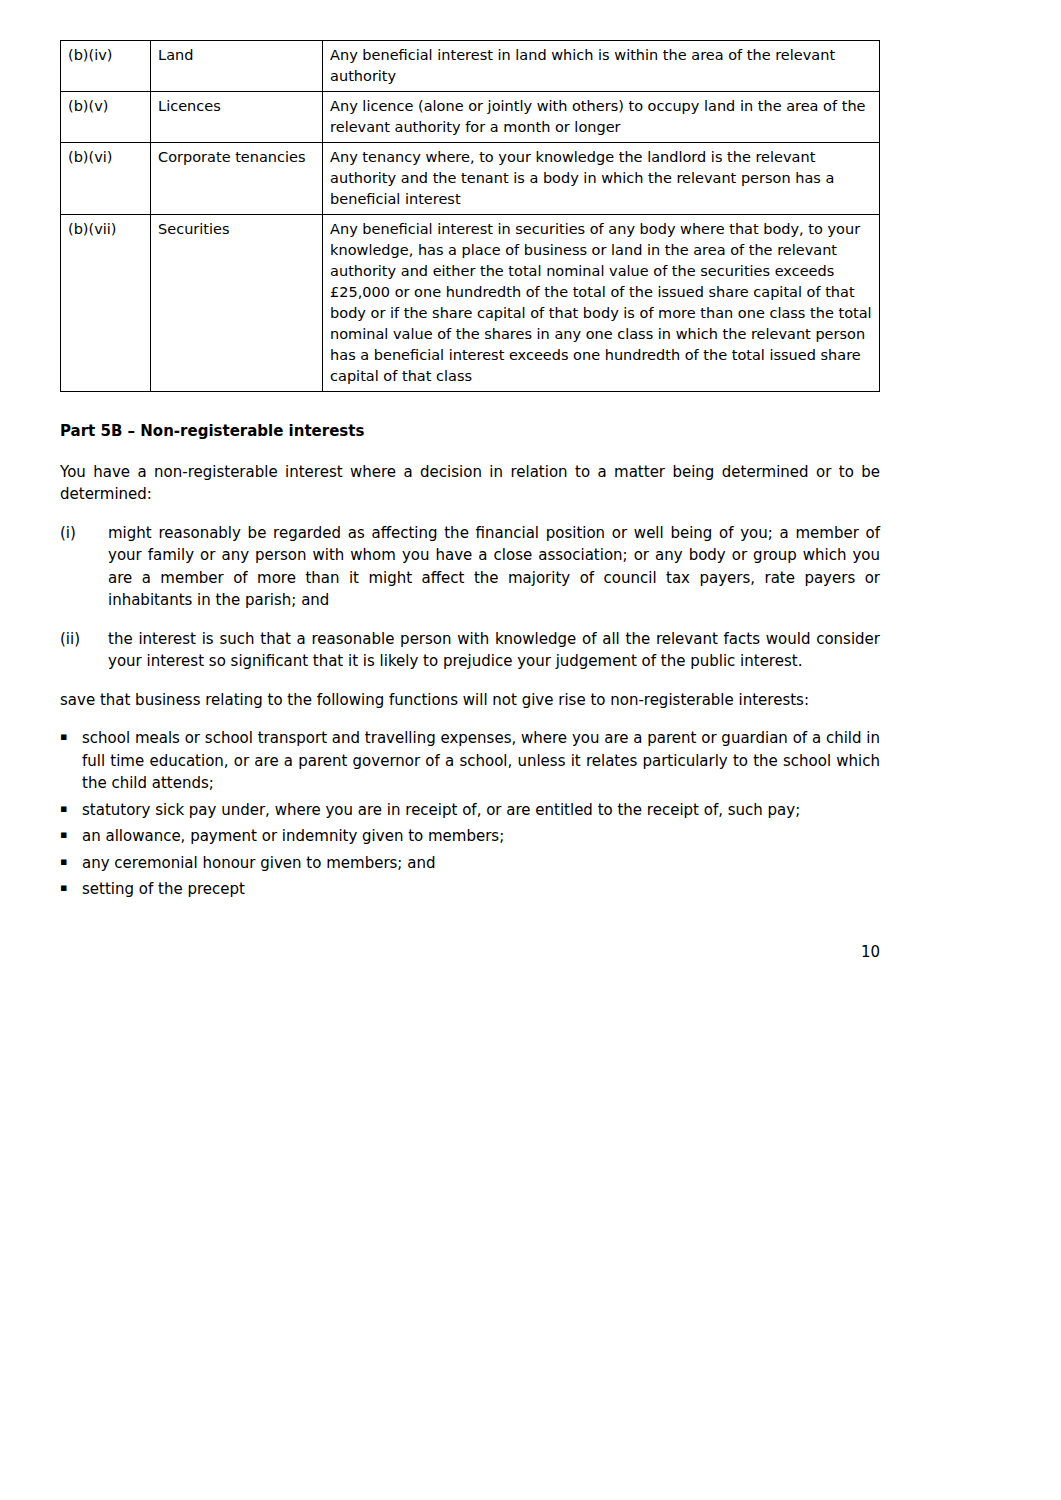| (b)(iv) | Land | Any beneficial interest in land which is within the area of the relevant authority |
| (b)(v) | Licences | Any licence (alone or jointly with others) to occupy land in the area of the relevant authority for a month or longer |
| (b)(vi) | Corporate tenancies | Any tenancy where, to your knowledge the landlord is the relevant authority and the tenant is a body in which the relevant person has a beneficial interest |
| (b)(vii) | Securities | Any beneficial interest in securities of any body where that body, to your knowledge, has a place of business or land in the area of the relevant authority and either the total nominal value of the securities exceeds £25,000 or one hundredth of the total of the issued share capital of that body or if the share capital of that body is of more than one class the total nominal value of the shares in any one class in which the relevant person has a beneficial interest exceeds one hundredth of the total issued share capital of that class |
Part 5B – Non-registerable interests
You have a non-registerable interest where a decision in relation to a matter being determined or to be determined:
(i) might reasonably be regarded as affecting the financial position or well being of you; a member of your family or any person with whom you have a close association; or any body or group which you are a member of more than it might affect the majority of council tax payers, rate payers or inhabitants in the parish; and
(ii) the interest is such that a reasonable person with knowledge of all the relevant facts would consider your interest so significant that it is likely to prejudice your judgement of the public interest.
save that business relating to the following functions will not give rise to non-registerable interests:
▪ school meals or school transport and travelling expenses, where you are a parent or guardian of a child in full time education, or are a parent governor of a school, unless it relates particularly to the school which the child attends;
▪ statutory sick pay under, where you are in receipt of, or are entitled to the receipt of, such pay;
▪ an allowance, payment or indemnity given to members;
▪ any ceremonial honour given to members; and
▪ setting of the precept
10